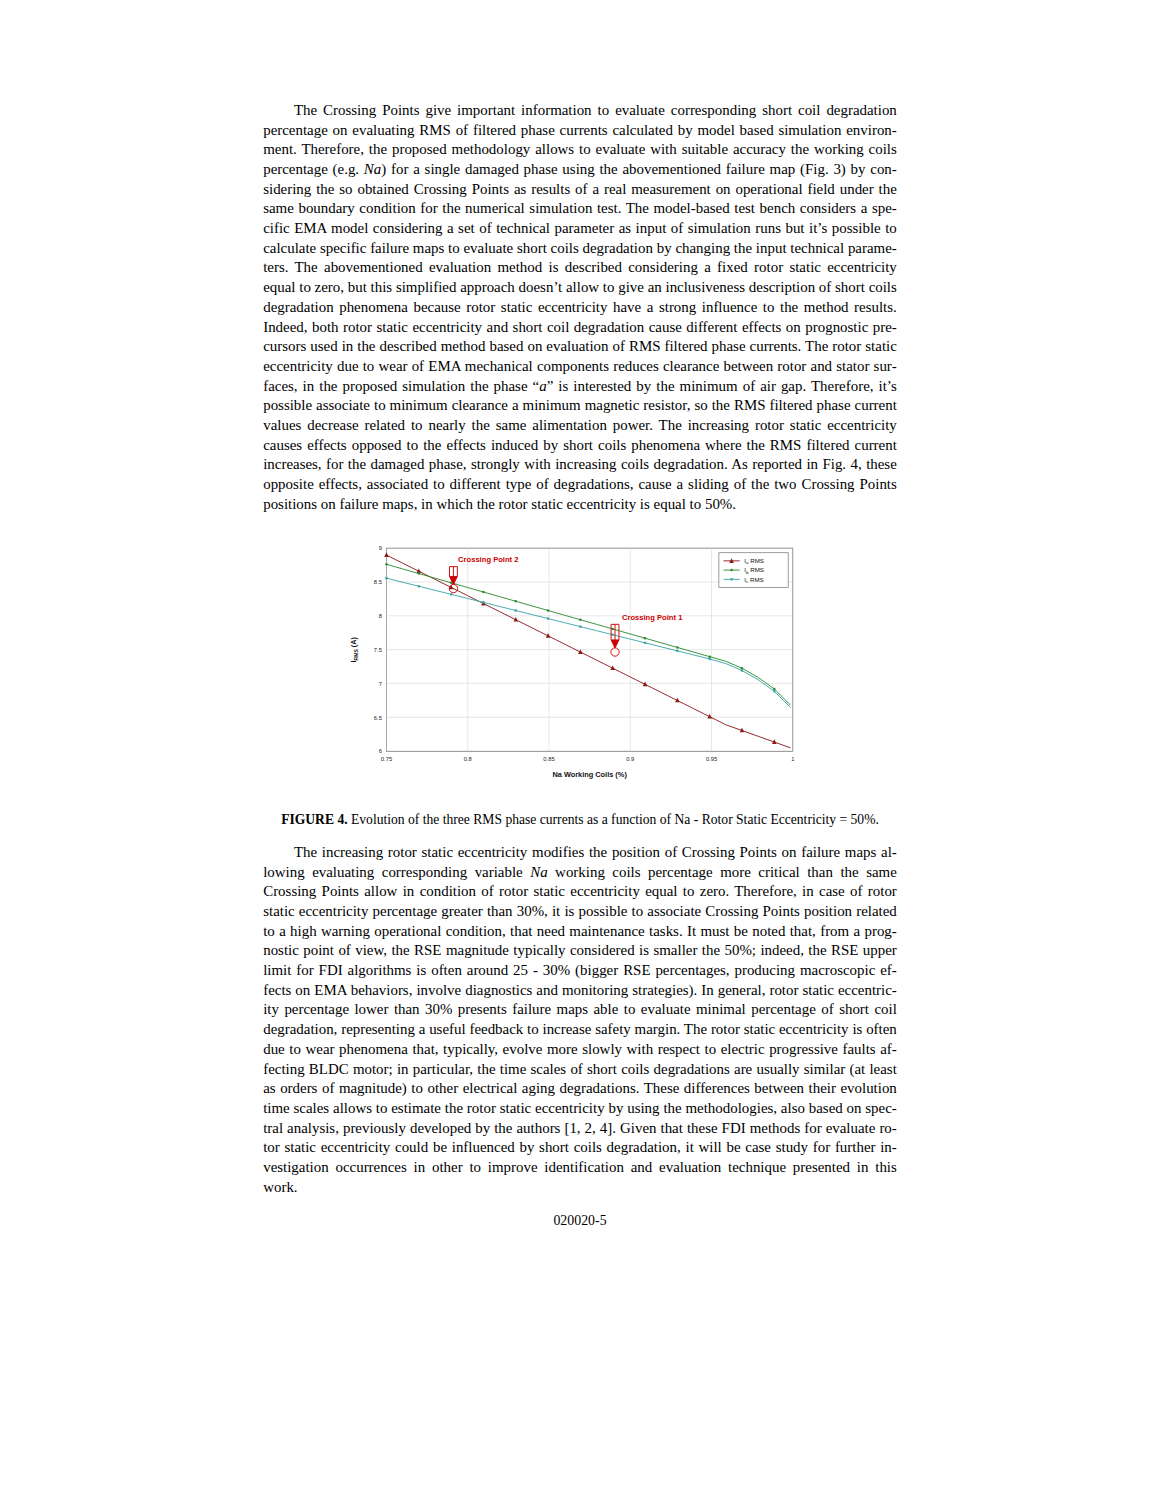The Crossing Points give important information to evaluate corresponding short coil degradation percentage on evaluating RMS of filtered phase currents calculated by model based simulation environment. Therefore, the proposed methodology allows to evaluate with suitable accuracy the working coils percentage (e.g. Na) for a single damaged phase using the abovementioned failure map (Fig. 3) by considering the so obtained Crossing Points as results of a real measurement on operational field under the same boundary condition for the numerical simulation test. The model-based test bench considers a specific EMA model considering a set of technical parameter as input of simulation runs but it’s possible to calculate specific failure maps to evaluate short coils degradation by changing the input technical parameters. The abovementioned evaluation method is described considering a fixed rotor static eccentricity equal to zero, but this simplified approach doesn’t allow to give an inclusiveness description of short coils degradation phenomena because rotor static eccentricity have a strong influence to the method results. Indeed, both rotor static eccentricity and short coil degradation cause different effects on prognostic precursors used in the described method based on evaluation of RMS filtered phase currents. The rotor static eccentricity due to wear of EMA mechanical components reduces clearance between rotor and stator surfaces, in the proposed simulation the phase “a” is interested by the minimum of air gap. Therefore, it’s possible associate to minimum clearance a minimum magnetic resistor, so the RMS filtered phase current values decrease related to nearly the same alimentation power. The increasing rotor static eccentricity causes effects opposed to the effects induced by short coils phenomena where the RMS filtered current increases, for the damaged phase, strongly with increasing coils degradation. As reported in Fig. 4, these opposite effects, associated to different type of degradations, cause a sliding of the two Crossing Points positions on failure maps, in which the rotor static eccentricity is equal to 50%.
9 8.5 8 7.5 7 6.5 6 0.75 0.8 0.85 0.9 0.95 1 Na Working Coils (%) IRMS (A) Crossing Point 2 Crossing Point 1 Ia RMS Ib RMS Ic RMS
FIGURE 4. Evolution of the three RMS phase currents as a function of Na - Rotor Static Eccentricity = 50%.
The increasing rotor static eccentricity modifies the position of Crossing Points on failure maps allowing evaluating corresponding variable Na working coils percentage more critical than the same Crossing Points allow in condition of rotor static eccentricity equal to zero. Therefore, in case of rotor static eccentricity percentage greater than 30%, it is possible to associate Crossing Points position related to a high warning operational condition, that need maintenance tasks. It must be noted that, from a prognostic point of view, the RSE magnitude typically considered is smaller the 50%; indeed, the RSE upper limit for FDI algorithms is often around 25 - 30% (bigger RSE percentages, producing macroscopic effects on EMA behaviors, involve diagnostics and monitoring strategies). In general, rotor static eccentricity percentage lower than 30% presents failure maps able to evaluate minimal percentage of short coil degradation, representing a useful feedback to increase safety margin. The rotor static eccentricity is often due to wear phenomena that, typically, evolve more slowly with respect to electric progressive faults affecting BLDC motor; in particular, the time scales of short coils degradations are usually similar (at least as orders of magnitude) to other electrical aging degradations. These differences between their evolution time scales allows to estimate the rotor static eccentricity by using the methodologies, also based on spectral analysis, previously developed by the authors [1, 2, 4]. Given that these FDI methods for evaluate rotor static eccentricity could be influenced by short coils degradation, it will be case study for further investigation occurrences in other to improve identification and evaluation technique presented in this work.
020020-5